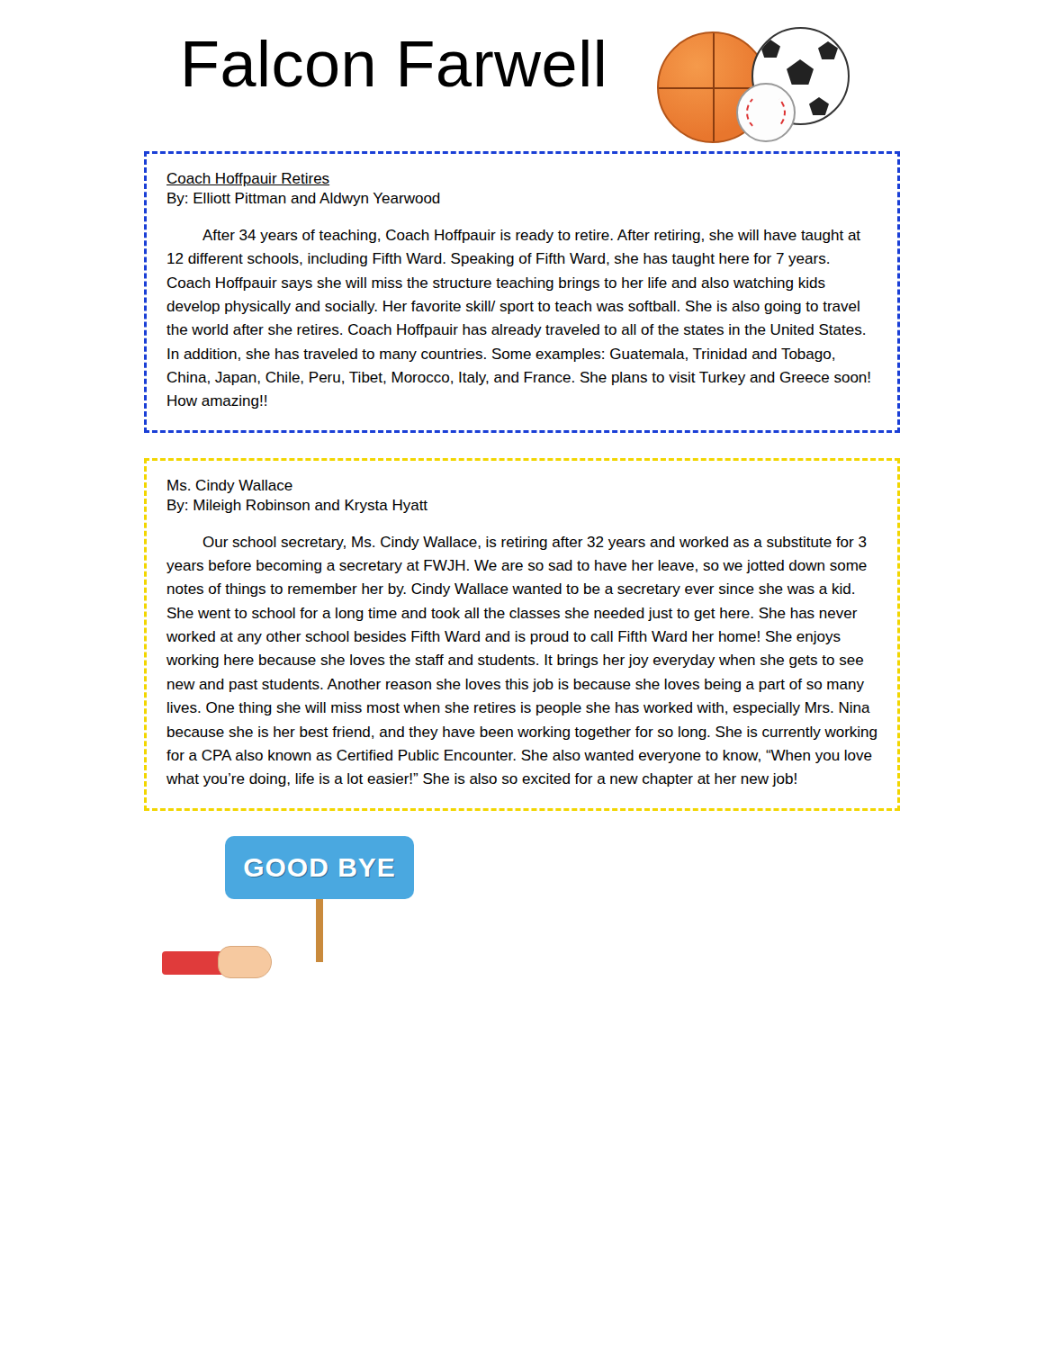Falcon Farwell
Coach Hoffpauir Retires
By: Elliott Pittman and Aldwyn Yearwood
After 34 years of teaching, Coach Hoffpauir is ready to retire. After retiring, she will have taught at 12 different schools, including Fifth Ward. Speaking of Fifth Ward, she has taught here for 7 years. Coach Hoffpauir says she will miss the structure teaching brings to her life and also watching kids develop physically and socially. Her favorite skill/ sport to teach was softball. She is also going to travel the world after she retires. Coach Hoffpauir has already traveled to all of the states in the United States. In addition, she has traveled to many countries. Some examples: Guatemala, Trinidad and Tobago, China, Japan, Chile, Peru, Tibet, Morocco, Italy, and France. She plans to visit Turkey and Greece soon! How amazing!!
Ms. Cindy Wallace
By: Mileigh Robinson and Krysta Hyatt
Our school secretary, Ms. Cindy Wallace, is retiring after 32 years and worked as a substitute for 3 years before becoming a secretary at FWJH. We are so sad to have her leave, so we jotted down some notes of things to remember her by. Cindy Wallace wanted to be a secretary ever since she was a kid. She went to school for a long time and took all the classes she needed just to get here. She has never worked at any other school besides Fifth Ward and is proud to call Fifth Ward her home! She enjoys working here because she loves the staff and students. It brings her joy everyday when she gets to see new and past students. Another reason she loves this job is because she loves being a part of so many lives. One thing she will miss most when she retires is people she has worked with, especially Mrs. Nina because she is her best friend, and they have been working together for so long. She is currently working for a CPA also known as Certified Public Encounter. She also wanted everyone to know, “When you love what you’re doing, life is a lot easier!” She is also so excited for a new chapter at her new job!
GOOD BYE